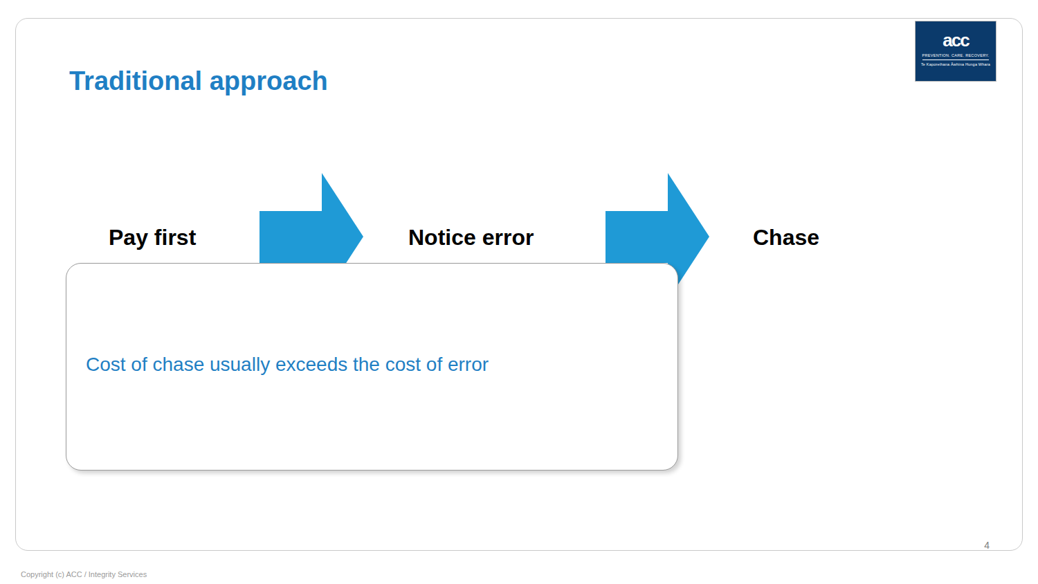acc
PREVENTION. CARE. RECOVERY.
Te Kaporeihana Āwhina Hunga Whara
Traditional approach
Pay first
Notice error
Chase
Cost of chase usually exceeds the cost of error
4
Copyright (c) ACC / Integrity Services